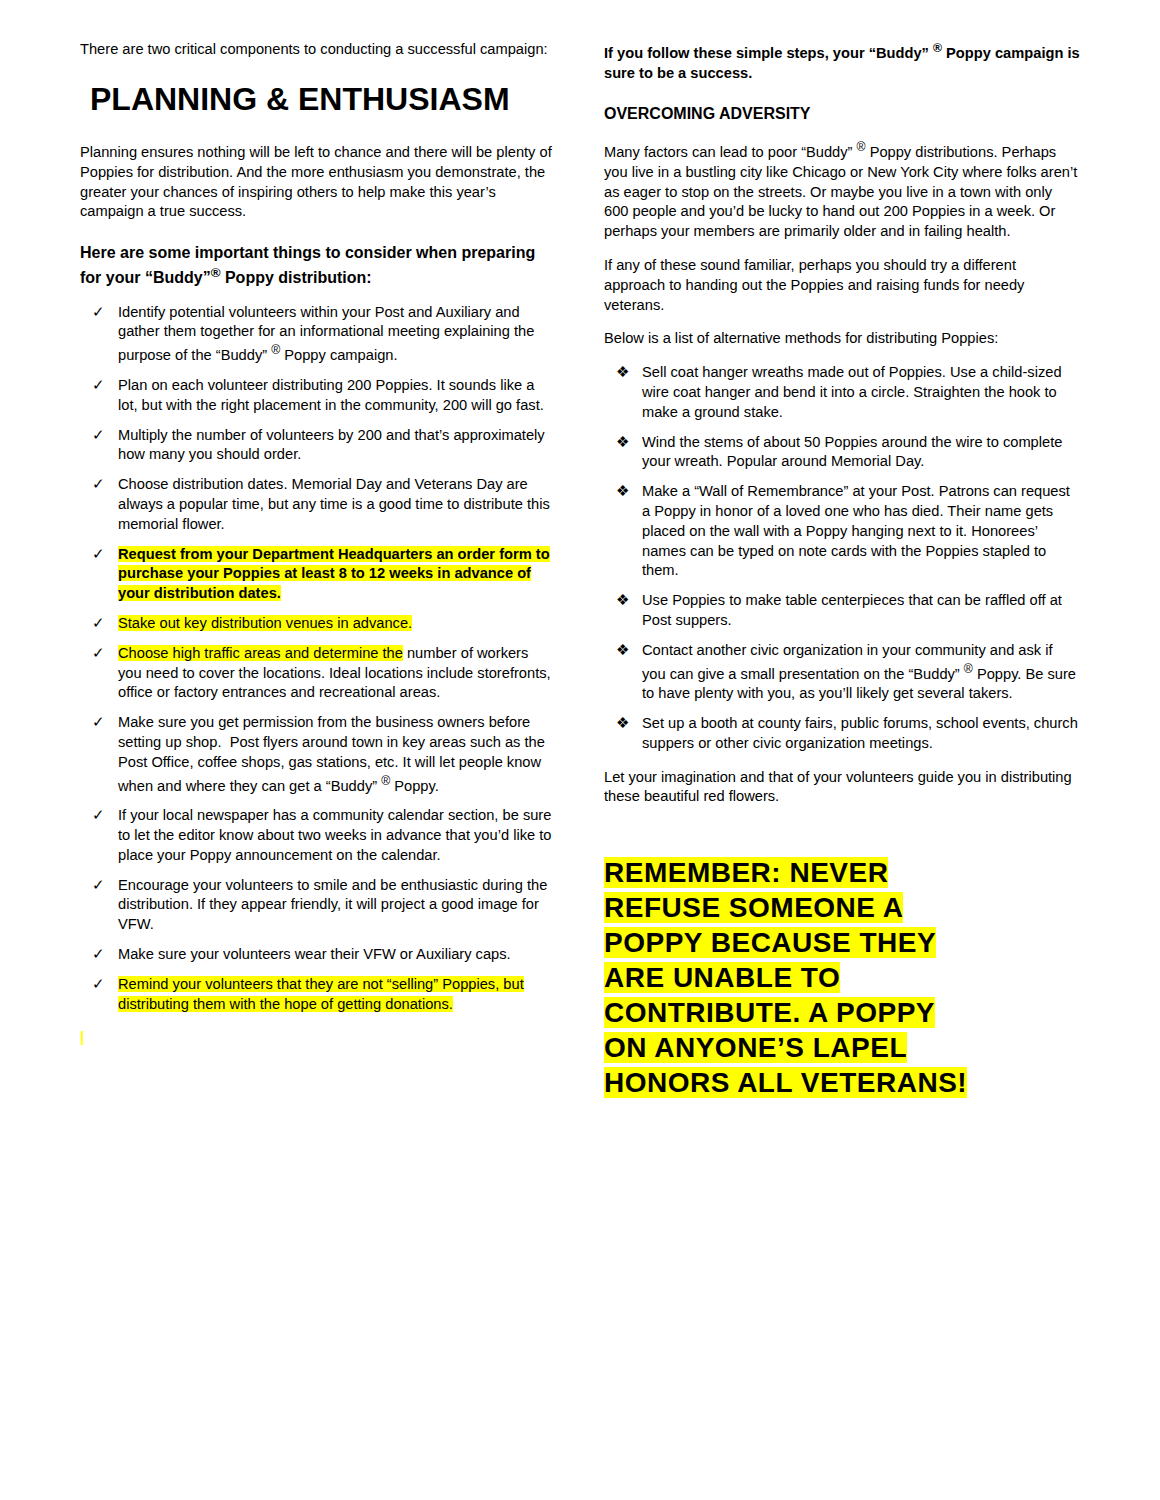There are two critical components to conducting a successful campaign:
PLANNING & ENTHUSIASM
Planning ensures nothing will be left to chance and there will be plenty of Poppies for distribution. And the more enthusiasm you demonstrate, the greater your chances of inspiring others to help make this year’s campaign a true success.
Here are some important things to consider when preparing for your “Buddy”® Poppy distribution:
Identify potential volunteers within your Post and Auxiliary and gather them together for an informational meeting explaining the purpose of the “Buddy” ® Poppy campaign.
Plan on each volunteer distributing 200 Poppies. It sounds like a lot, but with the right placement in the community, 200 will go fast.
Multiply the number of volunteers by 200 and that’s approximately how many you should order.
Choose distribution dates. Memorial Day and Veterans Day are always a popular time, but any time is a good time to distribute this memorial flower.
Request from your Department Headquarters an order form to purchase your Poppies at least 8 to 12 weeks in advance of your distribution dates.
Stake out key distribution venues in advance.
Choose high traffic areas and determine the number of workers you need to cover the locations. Ideal locations include storefronts, office or factory entrances and recreational areas.
Make sure you get permission from the business owners before setting up shop. Post flyers around town in key areas such as the Post Office, coffee shops, gas stations, etc. It will let people know when and where they can get a “Buddy” ® Poppy.
If your local newspaper has a community calendar section, be sure to let the editor know about two weeks in advance that you’d like to place your Poppy announcement on the calendar.
Encourage your volunteers to smile and be enthusiastic during the distribution. If they appear friendly, it will project a good image for VFW.
Make sure your volunteers wear their VFW or Auxiliary caps.
Remind your volunteers that they are not “selling” Poppies, but distributing them with the hope of getting donations.
|
If you follow these simple steps, your “Buddy” ® Poppy campaign is sure to be a success.
OVERCOMING ADVERSITY
Many factors can lead to poor “Buddy” ® Poppy distributions. Perhaps you live in a bustling city like Chicago or New York City where folks aren’t as eager to stop on the streets. Or maybe you live in a town with only 600 people and you’d be lucky to hand out 200 Poppies in a week. Or perhaps your members are primarily older and in failing health.
If any of these sound familiar, perhaps you should try a different approach to handing out the Poppies and raising funds for needy veterans.
Below is a list of alternative methods for distributing Poppies:
Sell coat hanger wreaths made out of Poppies. Use a child-sized wire coat hanger and bend it into a circle. Straighten the hook to make a ground stake.
Wind the stems of about 50 Poppies around the wire to complete your wreath. Popular around Memorial Day.
Make a “Wall of Remembrance” at your Post. Patrons can request a Poppy in honor of a loved one who has died. Their name gets placed on the wall with a Poppy hanging next to it. Honorees’ names can be typed on note cards with the Poppies stapled to them.
Use Poppies to make table centerpieces that can be raffled off at Post suppers.
Contact another civic organization in your community and ask if you can give a small presentation on the “Buddy” ® Poppy. Be sure to have plenty with you, as you’ll likely get several takers.
Set up a booth at county fairs, public forums, school events, church suppers or other civic organization meetings.
Let your imagination and that of your volunteers guide you in distributing these beautiful red flowers.
Remember: Never
refuse someone a
Poppy because they
are unable to
contribute. A Poppy
on anyone’s lapel
honors all veterans!